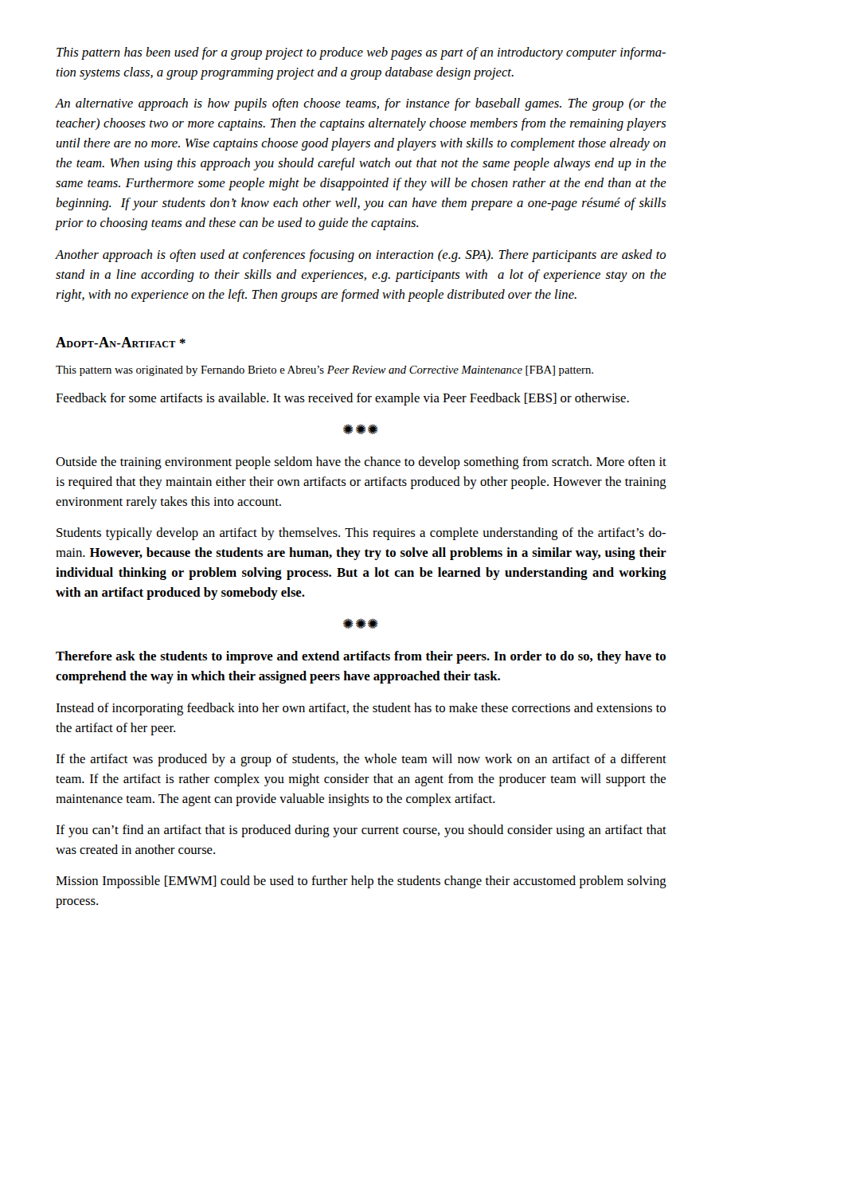This pattern has been used for a group project to produce web pages as part of an introductory computer information systems class, a group programming project and a group database design project.
An alternative approach is how pupils often choose teams, for instance for baseball games. The group (or the teacher) chooses two or more captains. Then the captains alternately choose members from the remaining players until there are no more. Wise captains choose good players and players with skills to complement those already on the team. When using this approach you should careful watch out that not the same people always end up in the same teams. Furthermore some people might be disappointed if they will be chosen rather at the end than at the beginning. If your students don’t know each other well, you can have them prepare a one-page résumé of skills prior to choosing teams and these can be used to guide the captains.
Another approach is often used at conferences focusing on interaction (e.g. SPA). There participants are asked to stand in a line according to their skills and experiences, e.g. participants with a lot of experience stay on the right, with no experience on the left. Then groups are formed with people distributed over the line.
Adopt-An-Artifact *
This pattern was originated by Fernando Brieto e Abreu’s Peer Review and Corrective Maintenance [FBA] pattern.
Feedback for some artifacts is available. It was received for example via Peer Feedback [EBS] or otherwise.
✺✺✺
Outside the training environment people seldom have the chance to develop something from scratch. More often it is required that they maintain either their own artifacts or artifacts produced by other people. However the training environment rarely takes this into account.
Students typically develop an artifact by themselves. This requires a complete understanding of the artifact’s domain. However, because the students are human, they try to solve all problems in a similar way, using their individual thinking or problem solving process. But a lot can be learned by understanding and working with an artifact produced by somebody else.
✺✺✺
Therefore ask the students to improve and extend artifacts from their peers. In order to do so, they have to comprehend the way in which their assigned peers have approached their task.
Instead of incorporating feedback into her own artifact, the student has to make these corrections and extensions to the artifact of her peer.
If the artifact was produced by a group of students, the whole team will now work on an artifact of a different team. If the artifact is rather complex you might consider that an agent from the producer team will support the maintenance team. The agent can provide valuable insights to the complex artifact.
If you can’t find an artifact that is produced during your current course, you should consider using an artifact that was created in another course.
Mission Impossible [EMWM] could be used to further help the students change their accustomed problem solving process.